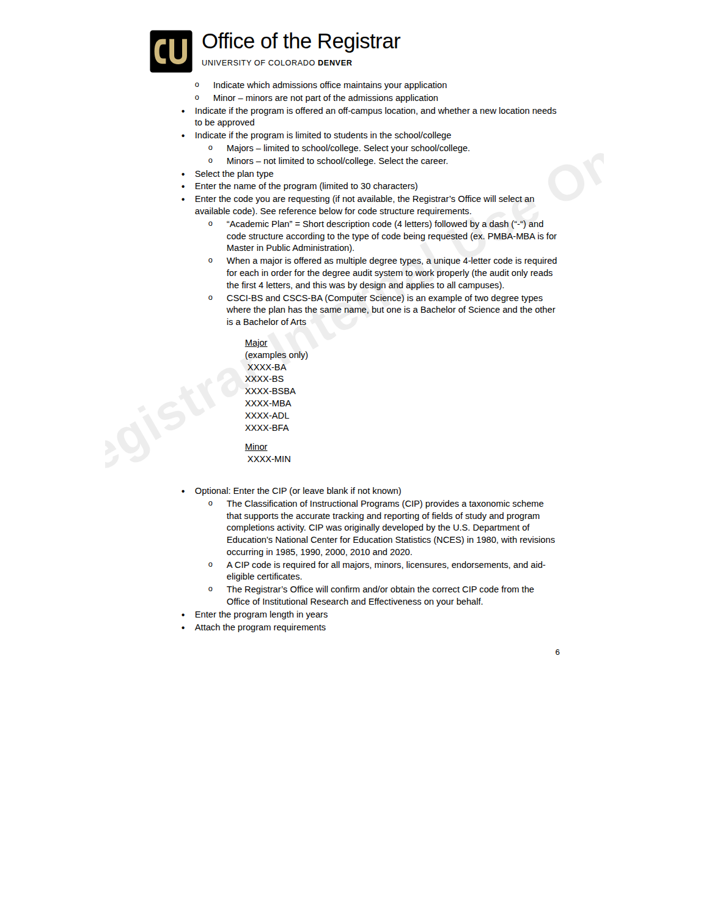Registrar Internal Use Only
Office of the Registrar
UNIVERSITY OF COLORADO DENVER
Indicate which admissions office maintains your application
Minor – minors are not part of the admissions application
Indicate if the program is offered an off-campus location, and whether a new location needs to be approved
Indicate if the program is limited to students in the school/college
Majors – limited to school/college. Select your school/college.
Minors – not limited to school/college. Select the career.
Select the plan type
Enter the name of the program (limited to 30 characters)
Enter the code you are requesting (if not available, the Registrar’s Office will select an available code). See reference below for code structure requirements.
“Academic Plan” = Short description code (4 letters) followed by a dash (“-“) and code structure according to the type of code being requested (ex. PMBA-MBA is for Master in Public Administration).
When a major is offered as multiple degree types, a unique 4-letter code is required for each in order for the degree audit system to work properly (the audit only reads the first 4 letters, and this was by design and applies to all campuses).
CSCI-BS and CSCS-BA (Computer Science) is an example of two degree types where the plan has the same name, but one is a Bachelor of Science and the other is a Bachelor of Arts
Major
(examples only)
XXXX-BA
XXXX-BS
XXXX-BSBA
XXXX-MBA
XXXX-ADL
XXXX-BFA
Minor
XXXX-MIN
Optional: Enter the CIP (or leave blank if not known)
The Classification of Instructional Programs (CIP) provides a taxonomic scheme that supports the accurate tracking and reporting of fields of study and program completions activity. CIP was originally developed by the U.S. Department of Education's National Center for Education Statistics (NCES) in 1980, with revisions occurring in 1985, 1990, 2000, 2010 and 2020.
A CIP code is required for all majors, minors, licensures, endorsements, and aid-eligible certificates.
The Registrar’s Office will confirm and/or obtain the correct CIP code from the Office of Institutional Research and Effectiveness on your behalf.
Enter the program length in years
Attach the program requirements
6